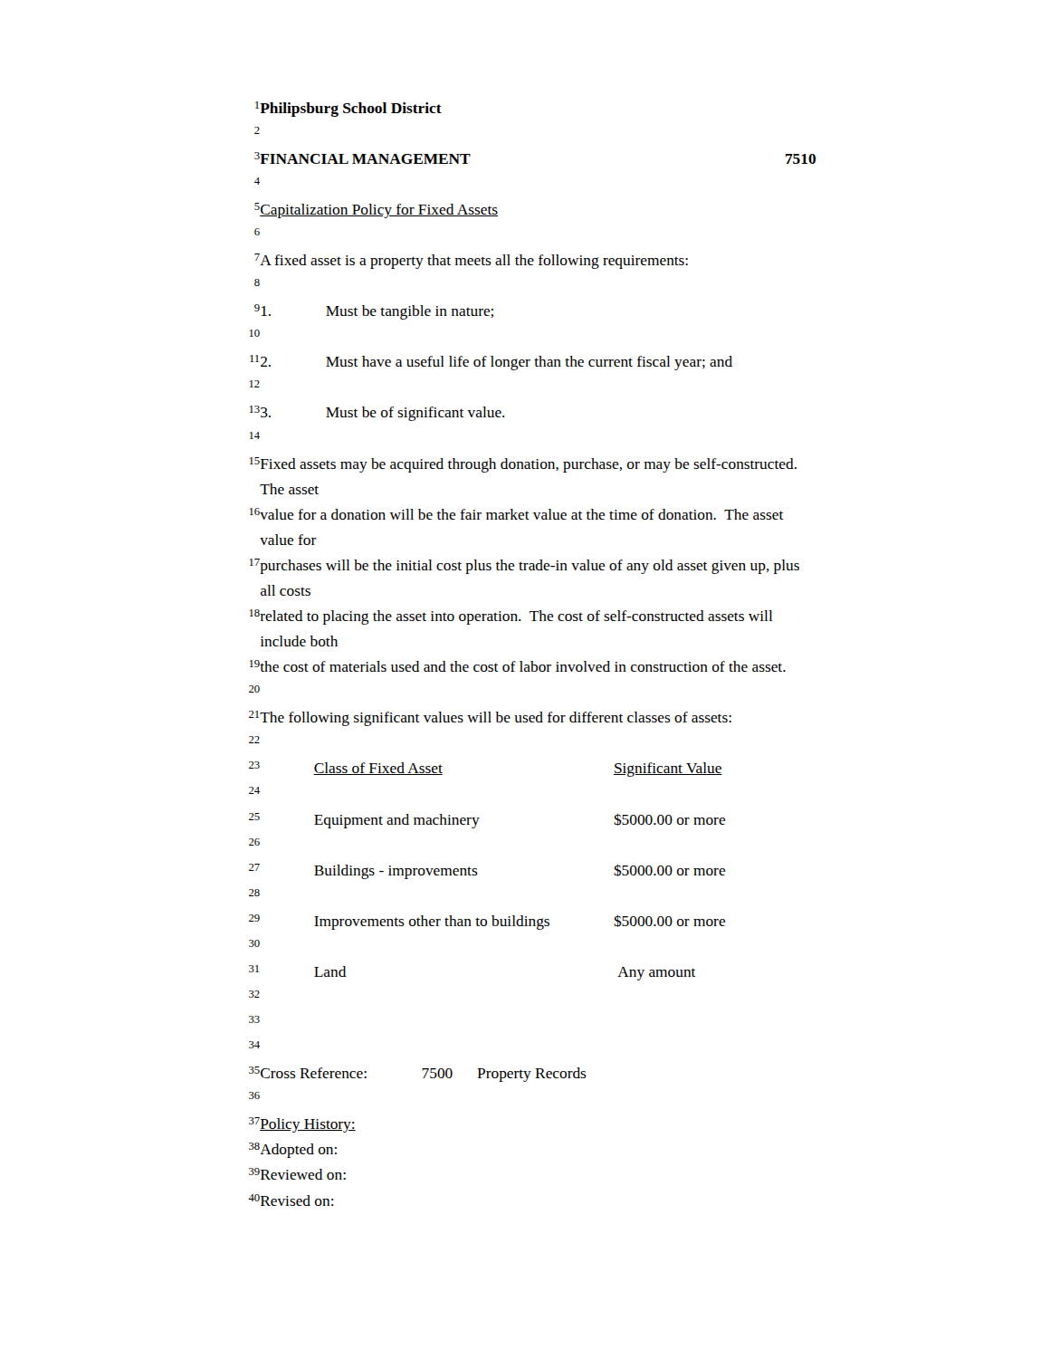| 1 | Philipsburg School District |
| 2 | |
| 3 | FINANCIAL MANAGEMENT 7510 |
| 4 | |
| 5 | Capitalization Policy for Fixed Assets |
| 6 | |
| 7 | A fixed asset is a property that meets all the following requirements: |
| 8 | |
| 9 | 1. Must be tangible in nature; |
| 10 | |
| 11 | 2. Must have a useful life of longer than the current fiscal year; and |
| 12 | |
| 13 | 3. Must be of significant value. |
| 14 | |
| 15 | Fixed assets may be acquired through donation, purchase, or may be self-constructed. The asset |
| 16 | value for a donation will be the fair market value at the time of donation. The asset value for |
| 17 | purchases will be the initial cost plus the trade-in value of any old asset given up, plus all costs |
| 18 | related to placing the asset into operation. The cost of self-constructed assets will include both |
| 19 | the cost of materials used and the cost of labor involved in construction of the asset. |
| 20 | |
| 21 | The following significant values will be used for different classes of assets: |
| 22 | |
| 23 | Class of Fixed Asset Significant Value |
| 24 | |
| 25 | Equipment and machinery $5000.00 or more |
| 26 | |
| 27 | Buildings - improvements $5000.00 or more |
| 28 | |
| 29 | Improvements other than to buildings $5000.00 or more |
| 30 | |
| 31 | Land Any amount |
| 32 | |
| 33 | |
| 34 | |
| 35 | Cross Reference: 7500 Property Records |
| 36 | |
| 37 | Policy History: |
| 38 | Adopted on: |
| 39 | Reviewed on: |
| 40 | Revised on: |